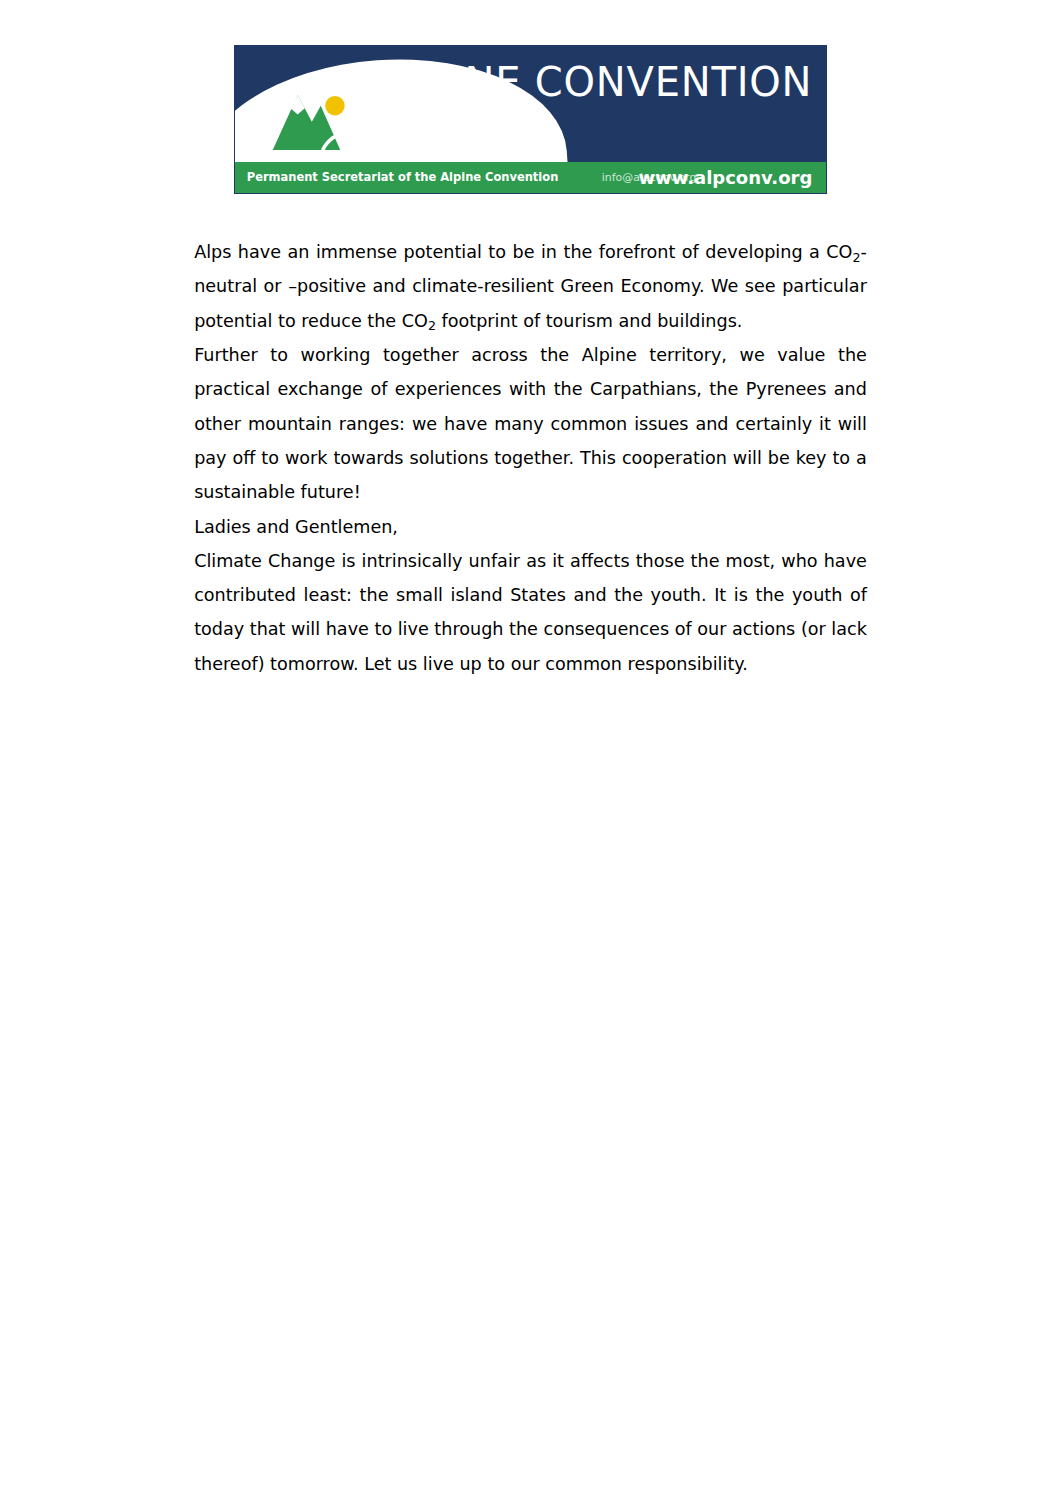ALPINE CONVENTION
Permanent Secretariat of the Alpine Convention info@alpconv.org www.alpconv.org
Alps have an immense potential to be in the forefront of developing a CO2-neutral or –positive and climate-resilient Green Economy. We see particular potential to reduce the CO2 footprint of tourism and buildings.
Further to working together across the Alpine territory, we value the practical exchange of experiences with the Carpathians, the Pyrenees and other mountain ranges: we have many common issues and certainly it will pay off to work towards solutions together. This cooperation will be key to a sustainable future!
Ladies and Gentlemen,
Climate Change is intrinsically unfair as it affects those the most, who have contributed least: the small island States and the youth. It is the youth of today that will have to live through the consequences of our actions (or lack thereof) tomorrow. Let us live up to our common responsibility.